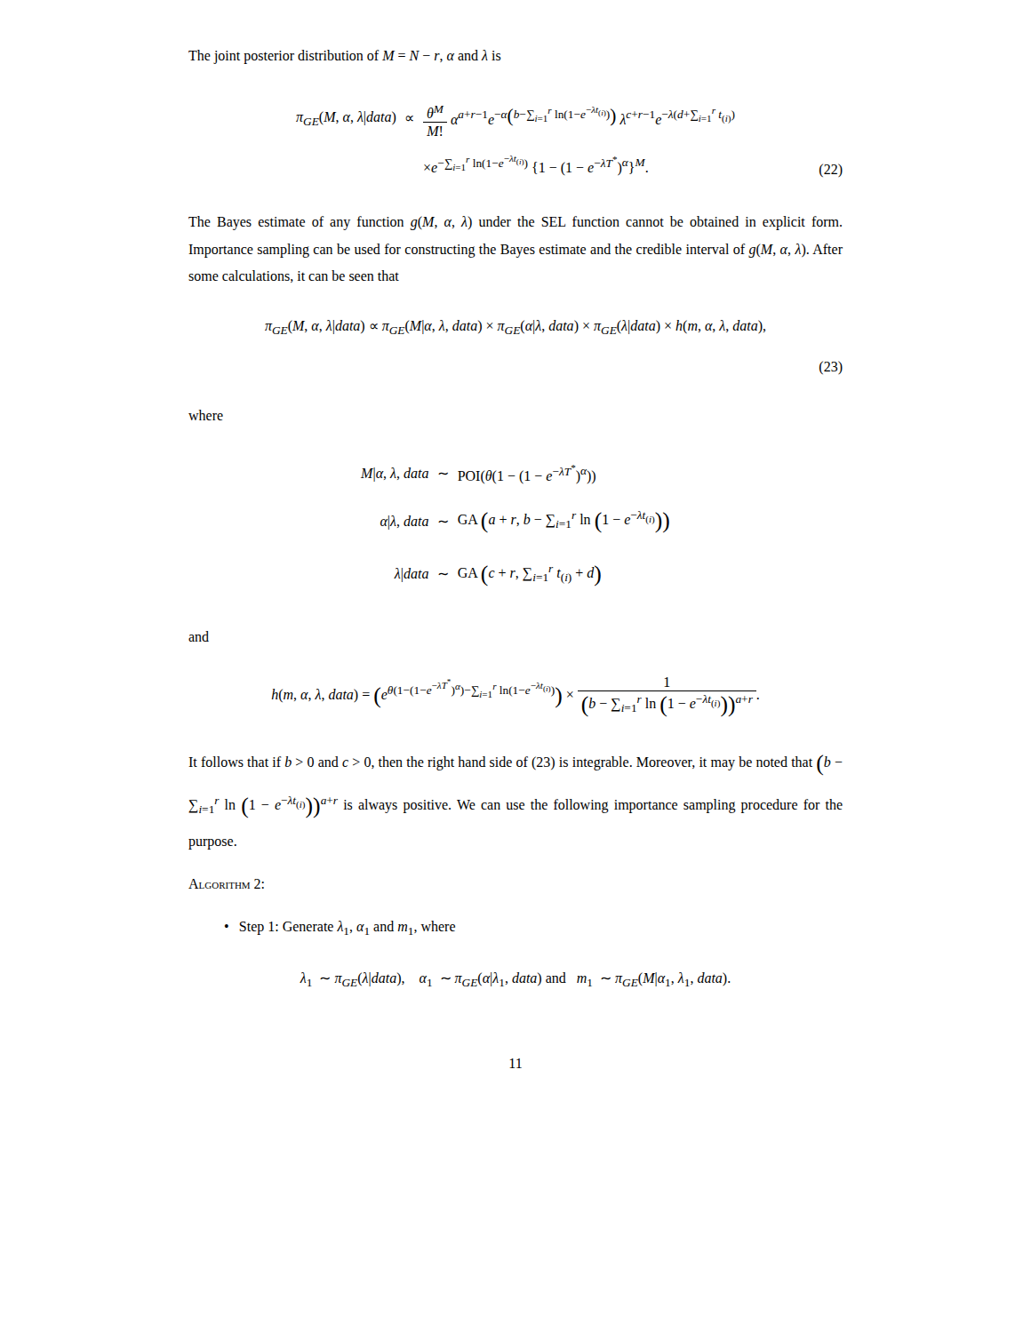The joint posterior distribution of M = N − r, α and λ is
| π GE ( M , α , λ / data ) | ∝ | θ M M ! α a + r −1 e − α ( b −∑ i =1 r ln(1− e − λt ( i ) ) ) λ c + r −1 e − λ ( d +∑ i =1 r t ( i ) ) |
| | | × e −∑ i =1 r ln(1− e − λt ( i ) ) {1 − (1 − e − λT * ) α } M . |
(22)
The Bayes estimate of any function g(M, α, λ) under the SEL function cannot be obtained in explicit form. Importance sampling can be used for constructing the Bayes estimate and the credible interval of g(M, α, λ). After some calculations, it can be seen that
πGE(M, α, λ|data) ∝ πGE(M|α, λ, data) × πGE(α|λ, data) × πGE(λ|data) × h(m, α, λ, data),
(23)
where
| M / α , λ , data | ∼ | POI( θ (1 − (1 − e − λT * ) α )) |
| α / λ , data | ∼ | GA ( a + r , b − ∑ i =1 r ln ( 1 − e − λt ( i ) ) ) |
| λ / data | ∼ | GA ( c + r , ∑ i =1 r t ( i ) + d ) |
and
h(m, α, λ, data) = (eθ(1−(1−e−λT*)α)−∑i=1r ln(1−e−λt(i))) × 1(b − ∑i=1r ln (1 − e−λt(i)))a+r.
It follows that if b > 0 and c > 0, then the right hand side of (23) is integrable. Moreover, it may be noted that (b − ∑i=1r ln (1 − e−λt(i)))a+r is always positive. We can use the following importance sampling procedure for the purpose.
Algorithm 2:
Step 1: Generate λ1, α1 and m1, where
λ1 ∼ πGE(λ|data), α1 ∼ πGE(α|λ1, data) and m1 ∼ πGE(M|α1, λ1, data).
11